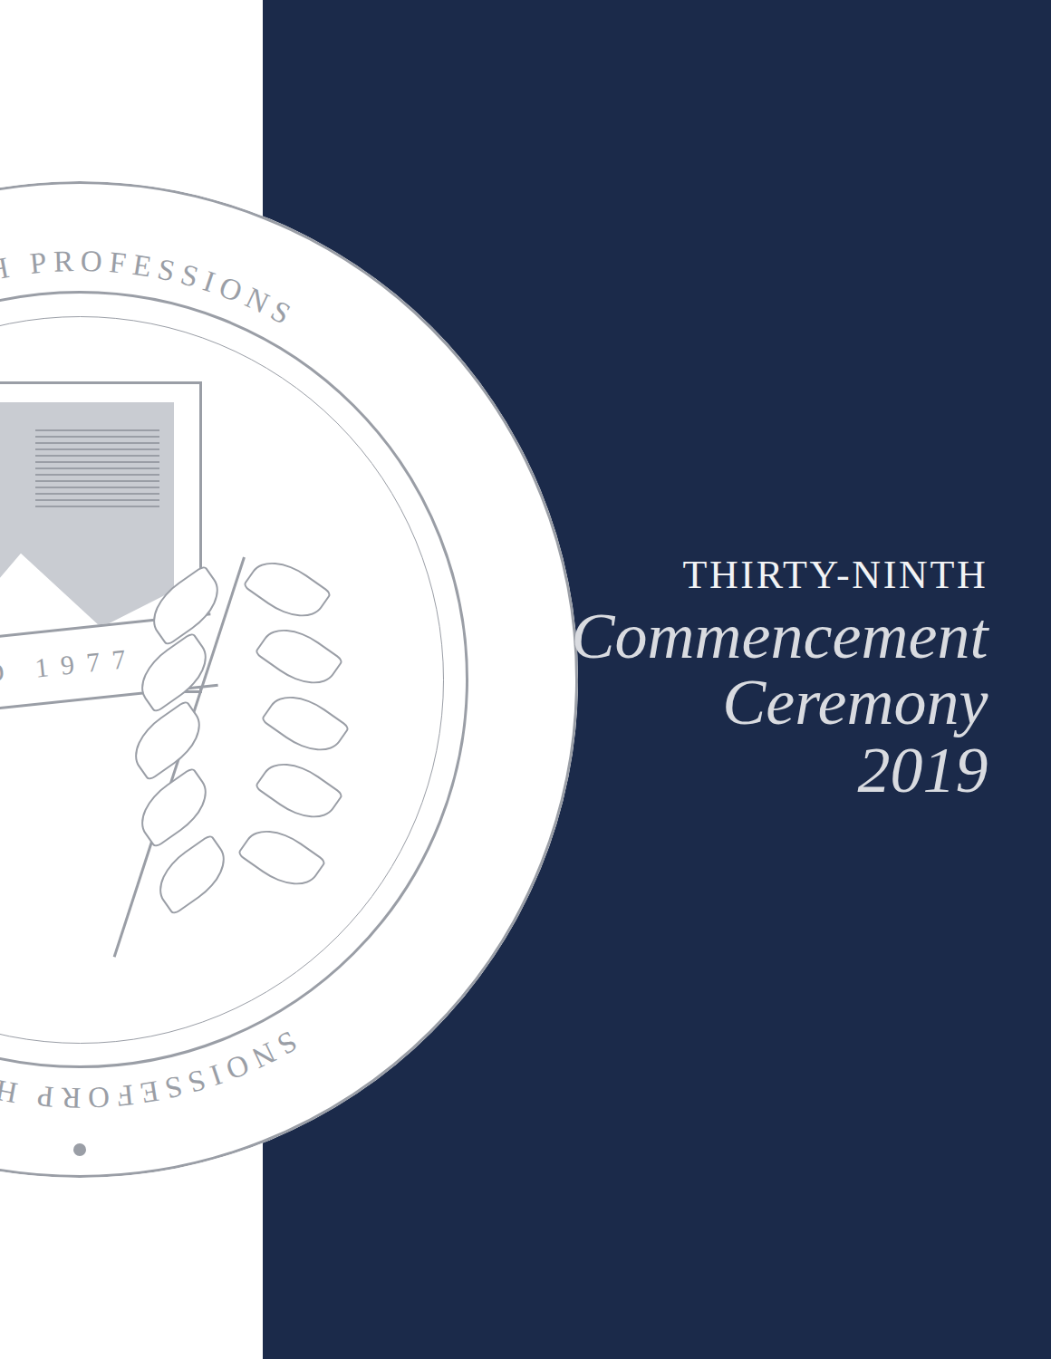HEALTH PROFESSIONS SNOISSEFORP HTLAEH
FOUNDED 1977
THIRTY-NINTH
Commencement Ceremony
2019